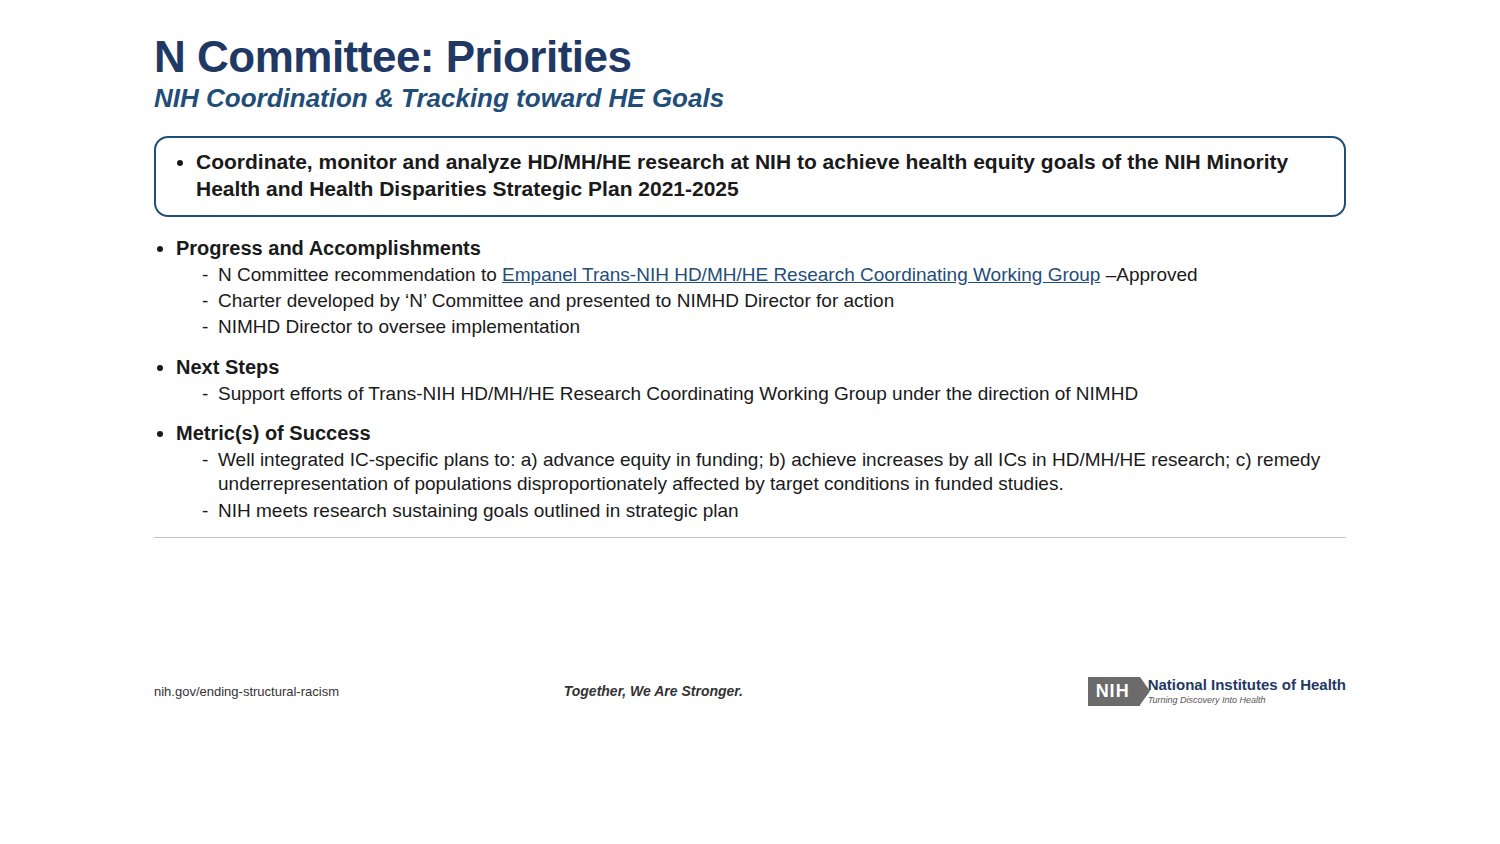N Committee: Priorities
NIH Coordination & Tracking toward HE Goals
Coordinate, monitor and analyze HD/MH/HE research at NIH to achieve health equity goals of the NIH Minority Health and Health Disparities Strategic Plan 2021-2025
Progress and Accomplishments
N Committee recommendation to Empanel Trans-NIH HD/MH/HE Research Coordinating Working Group –Approved
Charter developed by ‘N’ Committee and presented to NIMHD Director for action
NIMHD Director to oversee implementation
Next Steps
Support efforts of Trans-NIH HD/MH/HE Research Coordinating Working Group under the direction of NIMHD
Metric(s) of Success
Well integrated IC-specific plans to: a) advance equity in funding; b) achieve increases by all ICs in HD/MH/HE research; c) remedy underrepresentation of populations disproportionately affected by target conditions in funded studies.
NIH meets research sustaining goals outlined in strategic plan
nih.gov/ending-structural-racism Together, We Are Stronger. NIH National Institutes of Health
Turning Discovery Into Health